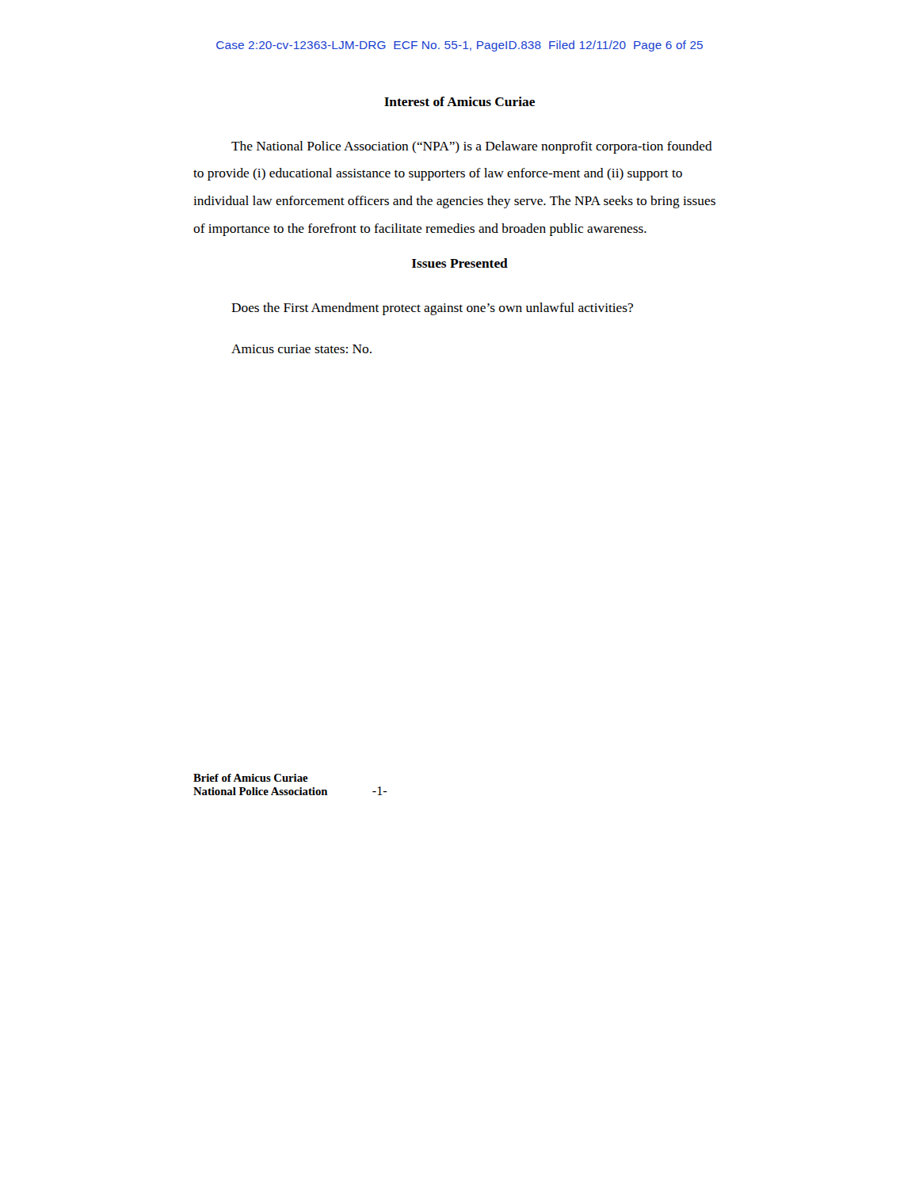Case 2:20-cv-12363-LJM-DRG ECF No. 55-1, PageID.838 Filed 12/11/20 Page 6 of 25
Interest of Amicus Curiae
The National Police Association (“NPA”) is a Delaware nonprofit corpora-tion founded to provide (i) educational assistance to supporters of law enforce-ment and (ii) support to individual law enforcement officers and the agencies they serve. The NPA seeks to bring issues of importance to the forefront to facilitate remedies and broaden public awareness.
Issues Presented
Does the First Amendment protect against one’s own unlawful activities?
Amicus curiae states: No.
Brief of Amicus Curiae
National Police Association -1-